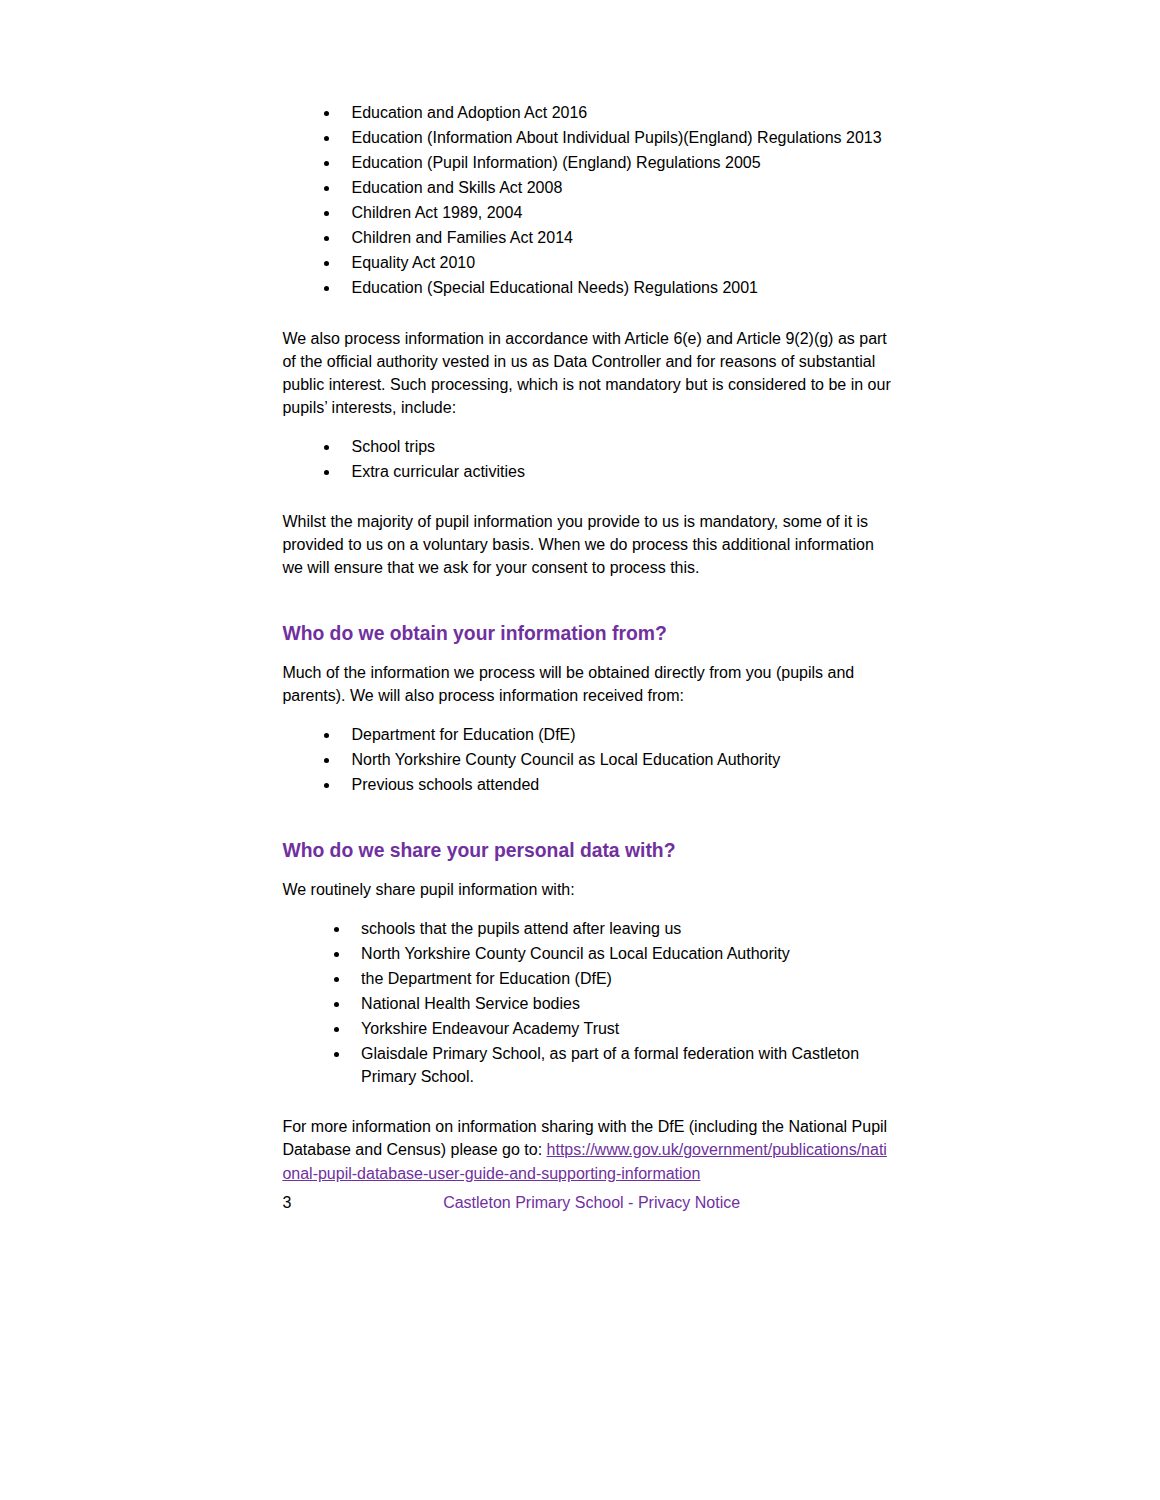Education and Adoption Act 2016
Education (Information About Individual Pupils)(England) Regulations 2013
Education (Pupil Information) (England) Regulations 2005
Education and Skills Act 2008
Children Act 1989, 2004
Children and Families Act 2014
Equality Act 2010
Education (Special Educational Needs) Regulations 2001
We also process information in accordance with Article 6(e) and Article 9(2)(g) as part of the official authority vested in us as Data Controller and for reasons of substantial public interest. Such processing, which is not mandatory but is considered to be in our pupils’ interests, include:
School trips
Extra curricular activities
Whilst the majority of pupil information you provide to us is mandatory, some of it is provided to us on a voluntary basis. When we do process this additional information we will ensure that we ask for your consent to process this.
Who do we obtain your information from?
Much of the information we process will be obtained directly from you (pupils and parents). We will also process information received from:
Department for Education (DfE)
North Yorkshire County Council as Local Education Authority
Previous schools attended
Who do we share your personal data with?
We routinely share pupil information with:
schools that the pupils attend after leaving us
North Yorkshire County Council as Local Education Authority
the Department for Education (DfE)
National Health Service bodies
Yorkshire Endeavour Academy Trust
Glaisdale Primary School, as part of a formal federation with Castleton Primary School.
For more information on information sharing with the DfE (including the National Pupil Database and Census) please go to: https://www.gov.uk/government/publications/national-pupil-database-user-guide-and-supporting-information
3
Castleton Primary School - Privacy Notice